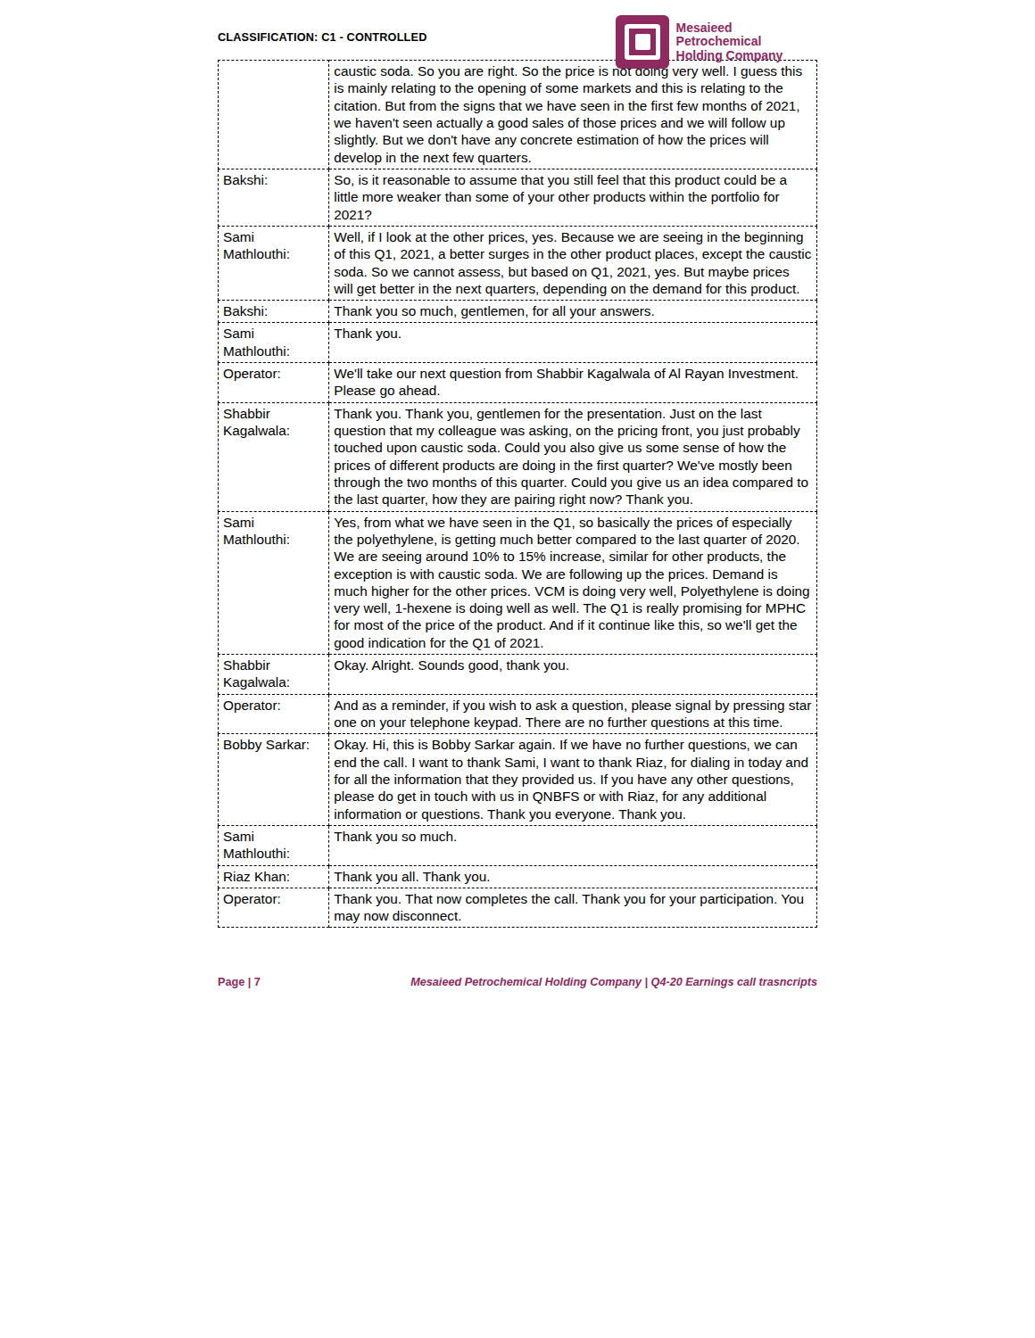Mesaieed
Petrochemical
Holding Company
CLASSIFICATION: C1 - CONTROLLED
| | caustic soda. So you are right. So the price is not doing very well. I guess this is mainly relating to the opening of some markets and this is relating to the citation. But from the signs that we have seen in the first few months of 2021, we haven't seen actually a good sales of those prices and we will follow up slightly. But we don't have any concrete estimation of how the prices will develop in the next few quarters. |
| Bakshi: | So, is it reasonable to assume that you still feel that this product could be a little more weaker than some of your other products within the portfolio for 2021? |
| Sami Mathlouthi: | Well, if I look at the other prices, yes. Because we are seeing in the beginning of this Q1, 2021, a better surges in the other product places, except the caustic soda. So we cannot assess, but based on Q1, 2021, yes. But maybe prices will get better in the next quarters, depending on the demand for this product. |
| Bakshi: | Thank you so much, gentlemen, for all your answers. |
| Sami Mathlouthi: | Thank you. |
| Operator: | We'll take our next question from Shabbir Kagalwala of Al Rayan Investment. Please go ahead. |
| Shabbir Kagalwala: | Thank you. Thank you, gentlemen for the presentation. Just on the last question that my colleague was asking, on the pricing front, you just probably touched upon caustic soda. Could you also give us some sense of how the prices of different products are doing in the first quarter? We've mostly been through the two months of this quarter. Could you give us an idea compared to the last quarter, how they are pairing right now? Thank you. |
| Sami Mathlouthi: | Yes, from what we have seen in the Q1, so basically the prices of especially the polyethylene, is getting much better compared to the last quarter of 2020. We are seeing around 10% to 15% increase, similar for other products, the exception is with caustic soda. We are following up the prices. Demand is much higher for the other prices. VCM is doing very well, Polyethylene is doing very well, 1-hexene is doing well as well. The Q1 is really promising for MPHC for most of the price of the product. And if it continue like this, so we'll get the good indication for the Q1 of 2021. |
| Shabbir Kagalwala: | Okay. Alright. Sounds good, thank you. |
| Operator: | And as a reminder, if you wish to ask a question, please signal by pressing star one on your telephone keypad. There are no further questions at this time. |
| Bobby Sarkar: | Okay. Hi, this is Bobby Sarkar again. If we have no further questions, we can end the call. I want to thank Sami, I want to thank Riaz, for dialing in today and for all the information that they provided us. If you have any other questions, please do get in touch with us in QNBFS or with Riaz, for any additional information or questions. Thank you everyone. Thank you. |
| Sami Mathlouthi: | Thank you so much. |
| Riaz Khan: | Thank you all. Thank you. |
| Operator: | Thank you. That now completes the call. Thank you for your participation. You may now disconnect. |
Page | 7
Mesaieed Petrochemical Holding Company | Q4-20 Earnings call trasncripts